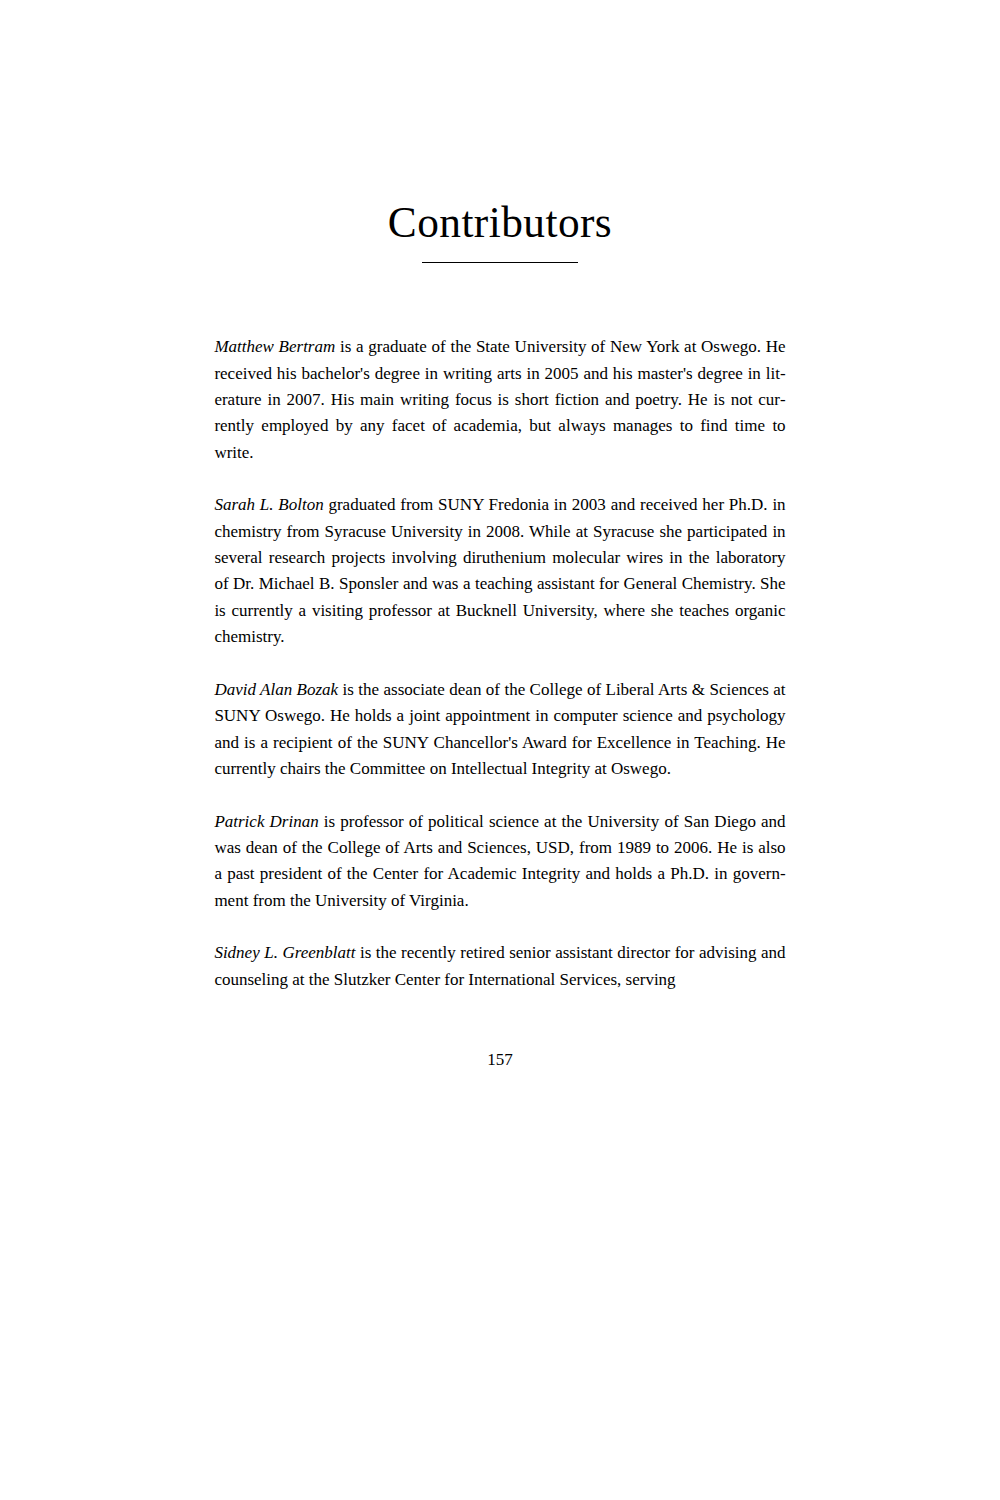Contributors
Matthew Bertram is a graduate of the State University of New York at Oswego. He received his bachelor's degree in writing arts in 2005 and his master's degree in literature in 2007. His main writing focus is short fiction and poetry. He is not currently employed by any facet of academia, but always manages to find time to write.
Sarah L. Bolton graduated from SUNY Fredonia in 2003 and received her Ph.D. in chemistry from Syracuse University in 2008. While at Syracuse she participated in several research projects involving diruthenium molecular wires in the laboratory of Dr. Michael B. Sponsler and was a teaching assistant for General Chemistry. She is currently a visiting professor at Bucknell University, where she teaches organic chemistry.
David Alan Bozak is the associate dean of the College of Liberal Arts & Sciences at SUNY Oswego. He holds a joint appointment in computer science and psychology and is a recipient of the SUNY Chancellor's Award for Excellence in Teaching. He currently chairs the Committee on Intellectual Integrity at Oswego.
Patrick Drinan is professor of political science at the University of San Diego and was dean of the College of Arts and Sciences, USD, from 1989 to 2006. He is also a past president of the Center for Academic Integrity and holds a Ph.D. in government from the University of Virginia.
Sidney L. Greenblatt is the recently retired senior assistant director for advising and counseling at the Slutzker Center for International Services, serving
157